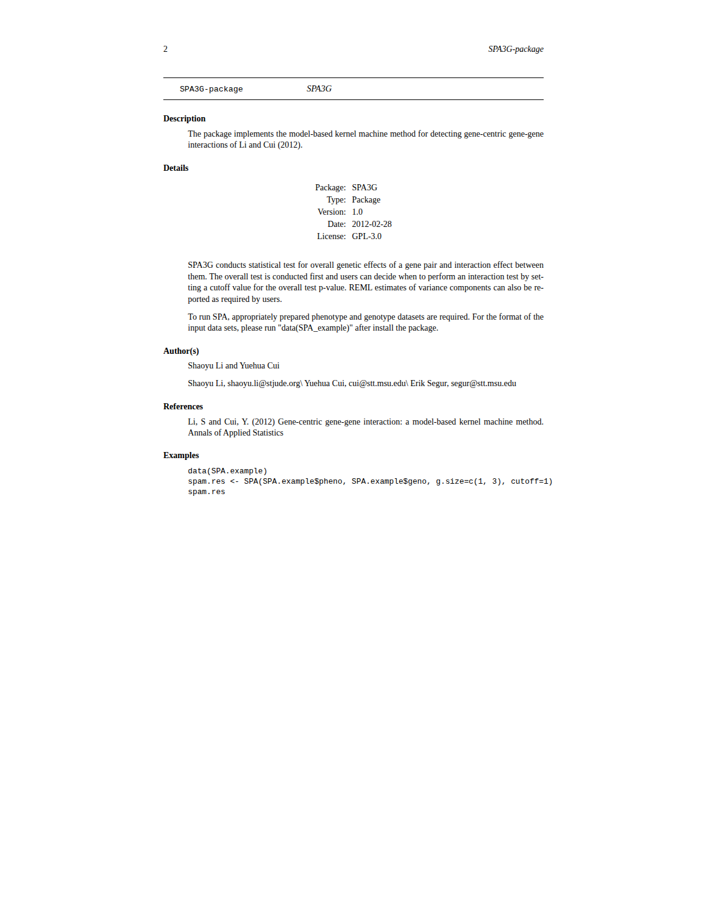2 SPA3G-package
SPA3G-package SPA3G
Description
The package implements the model-based kernel machine method for detecting gene-centric gene-gene interactions of Li and Cui (2012).
Details
| Package: | SPA3G |
| Type: | Package |
| Version: | 1.0 |
| Date: | 2012-02-28 |
| License: | GPL-3.0 |
SPA3G conducts statistical test for overall genetic effects of a gene pair and interaction effect between them. The overall test is conducted first and users can decide when to perform an interaction test by setting a cutoff value for the overall test p-value. REML estimates of variance components can also be reported as required by users.
To run SPA, appropriately prepared phenotype and genotype datasets are required. For the format of the input data sets, please run "data(SPA_example)" after install the package.
Author(s)
Shaoyu Li and Yuehua Cui
Shaoyu Li, shaoyu.li@stjude.org\ Yuehua Cui, cui@stt.msu.edu\ Erik Segur, segur@stt.msu.edu
References
Li, S and Cui, Y. (2012) Gene-centric gene-gene interaction: a model-based kernel machine method. Annals of Applied Statistics
Examples
data(SPA.example)
spam.res <- SPA(SPA.example$pheno, SPA.example$geno, g.size=c(1, 3), cutoff=1)
spam.res